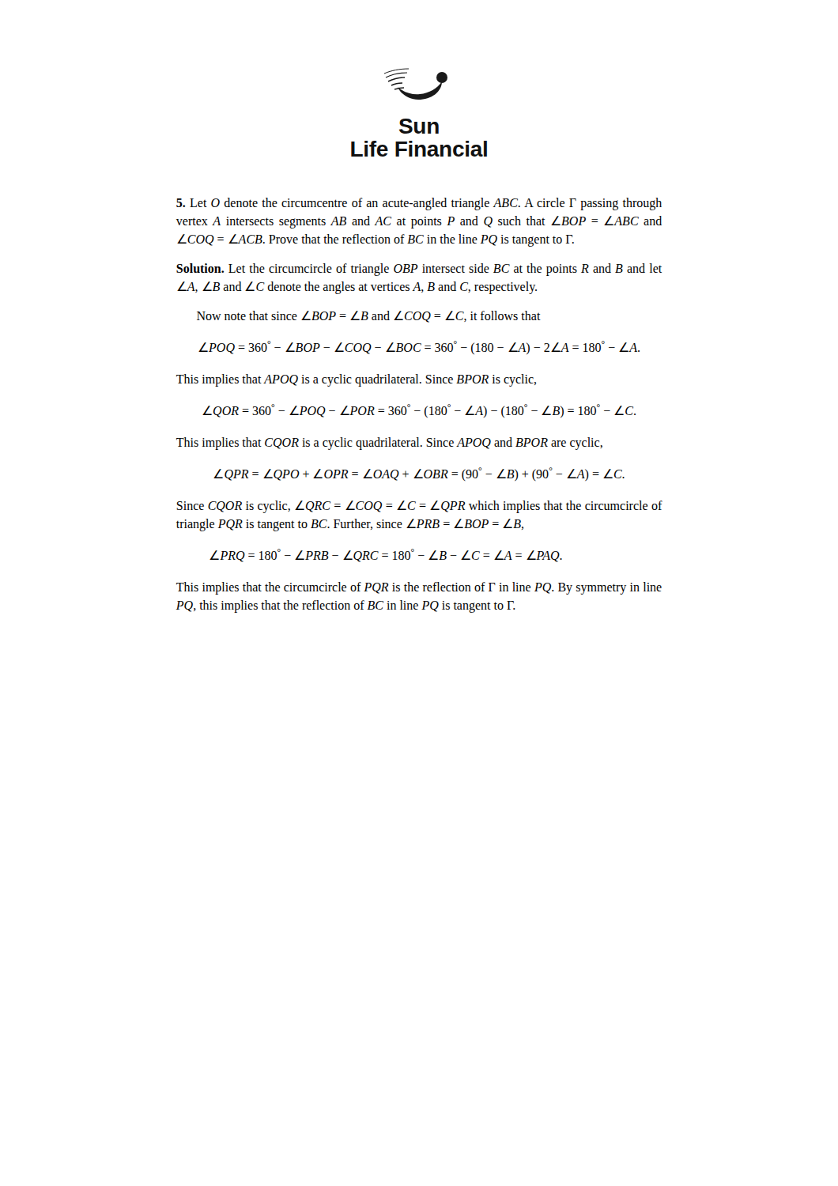Sun Life Financial
5. Let O denote the circumcentre of an acute-angled triangle ABC. A circle Γ passing through vertex A intersects segments AB and AC at points P and Q such that ∠BOP = ∠ABC and ∠COQ = ∠ACB. Prove that the reflection of BC in the line PQ is tangent to Γ.
Solution. Let the circumcircle of triangle OBP intersect side BC at the points R and B and let ∠A, ∠B and ∠C denote the angles at vertices A, B and C, respectively.
Now note that since ∠BOP = ∠B and ∠COQ = ∠C, it follows that
∠POQ = 360° − ∠BOP − ∠COQ − ∠BOC = 360° − (180 − ∠A) − 2∠A = 180° − ∠A.
This implies that APOQ is a cyclic quadrilateral. Since BPOR is cyclic,
∠QOR = 360° − ∠POQ − ∠POR = 360° − (180° − ∠A) − (180° − ∠B) = 180° − ∠C.
This implies that CQOR is a cyclic quadrilateral. Since APOQ and BPOR are cyclic,
∠QPR = ∠QPO + ∠OPR = ∠OAQ + ∠OBR = (90° − ∠B) + (90° − ∠A) = ∠C.
Since CQOR is cyclic, ∠QRC = ∠COQ = ∠C = ∠QPR which implies that the circumcircle of triangle PQR is tangent to BC. Further, since ∠PRB = ∠BOP = ∠B,
∠PRQ = 180° − ∠PRB − ∠QRC = 180° − ∠B − ∠C = ∠A = ∠PAQ.
This implies that the circumcircle of PQR is the reflection of Γ in line PQ. By symmetry in line PQ, this implies that the reflection of BC in line PQ is tangent to Γ.